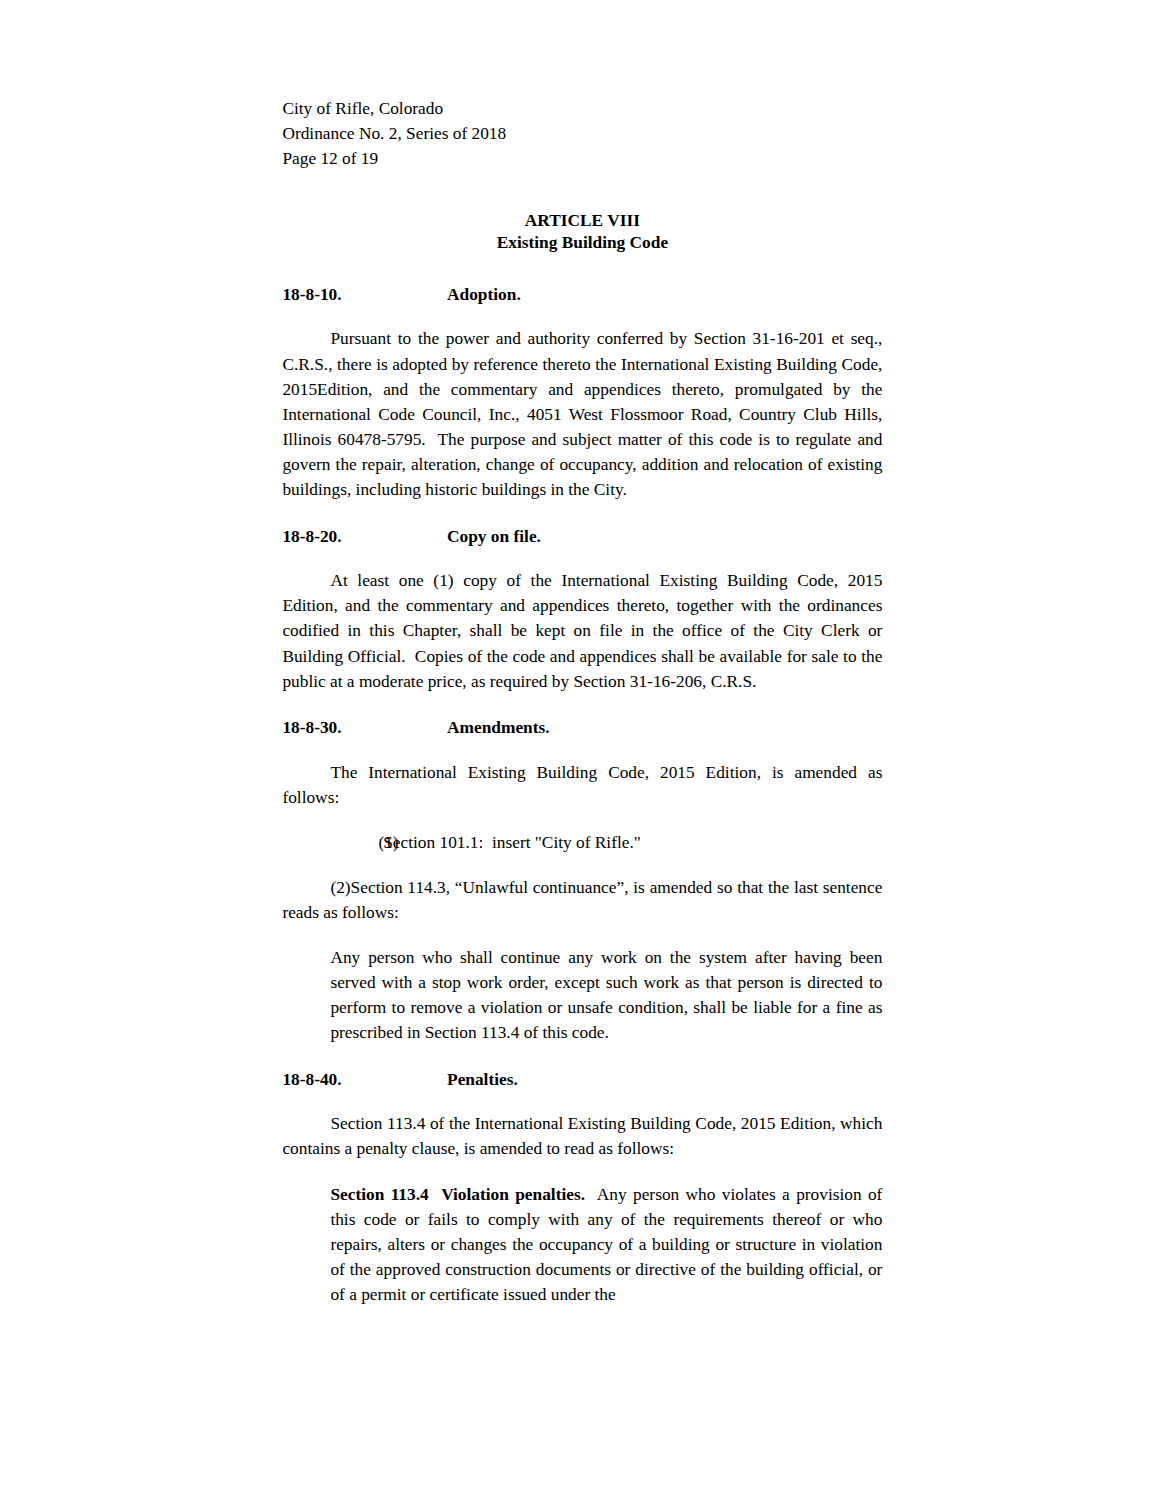City of Rifle, Colorado
Ordinance No. 2, Series of 2018
Page 12 of 19
ARTICLE VIII Existing Building Code
18-8-10. Adoption.
Pursuant to the power and authority conferred by Section 31-16-201 et seq., C.R.S., there is adopted by reference thereto the International Existing Building Code, 2015Edition, and the commentary and appendices thereto, promulgated by the International Code Council, Inc., 4051 West Flossmoor Road, Country Club Hills, Illinois 60478-5795. The purpose and subject matter of this code is to regulate and govern the repair, alteration, change of occupancy, addition and relocation of existing buildings, including historic buildings in the City.
18-8-20. Copy on file.
At least one (1) copy of the International Existing Building Code, 2015 Edition, and the commentary and appendices thereto, together with the ordinances codified in this Chapter, shall be kept on file in the office of the City Clerk or Building Official. Copies of the code and appendices shall be available for sale to the public at a moderate price, as required by Section 31-16-206, C.R.S.
18-8-30. Amendments.
The International Existing Building Code, 2015 Edition, is amended as follows:
(1) Section 101.1: insert "City of Rifle."
(2) Section 114.3, “Unlawful continuance”, is amended so that the last sentence reads as follows:
Any person who shall continue any work on the system after having been served with a stop work order, except such work as that person is directed to perform to remove a violation or unsafe condition, shall be liable for a fine as prescribed in Section 113.4 of this code.
18-8-40. Penalties.
Section 113.4 of the International Existing Building Code, 2015 Edition, which contains a penalty clause, is amended to read as follows:
Section 113.4 Violation penalties. Any person who violates a provision of this code or fails to comply with any of the requirements thereof or who repairs, alters or changes the occupancy of a building or structure in violation of the approved construction documents or directive of the building official, or of a permit or certificate issued under the